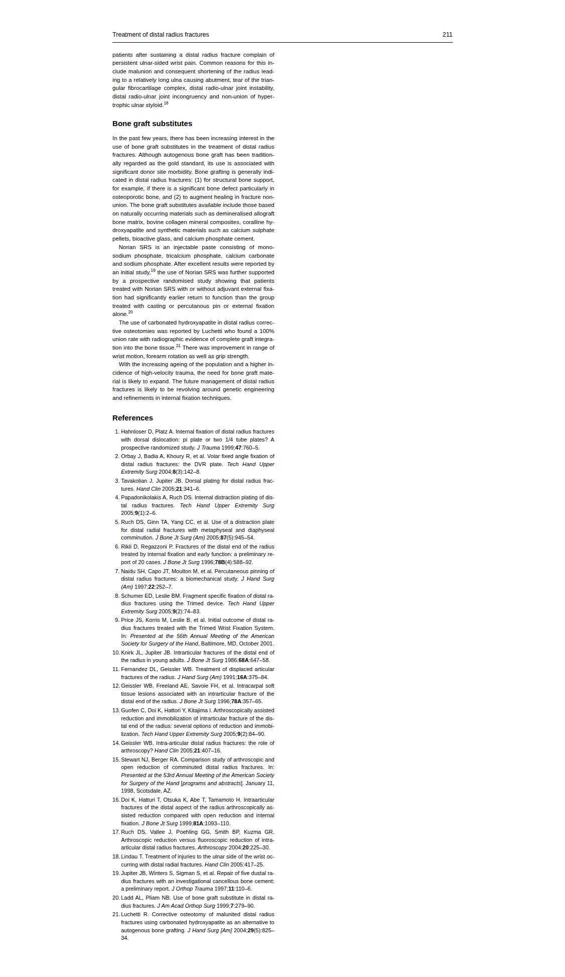Treatment of distal radius fractures 211
patients after sustaining a distal radius fracture complain of persistent ulnar-sided wrist pain. Common reasons for this include malunion and consequent shortening of the radius leading to a relatively long ulna causing abutment, tear of the triangular fibrocartilage complex, distal radio-ulnar joint instability, distal radio-ulnar joint incongruency and non-union of hypertrophic ulnar styloid.18
Bone graft substitutes
In the past few years, there has been increasing interest in the use of bone graft substitutes in the treatment of distal radius fractures. Although autogenous bone graft has been traditionally regarded as the gold standard, its use is associated with significant donor site morbidity. Bone grafting is generally indicated in distal radius fractures: (1) for structural bone support, for example, if there is a significant bone defect particularly in osteoporotic bone, and (2) to augment healing in fracture non-union. The bone graft substitutes available include those based on naturally occurring materials such as demineralised allograft bone matrix, bovine collagen mineral composites, coralline hydroxyapatite and synthetic materials such as calcium sulphate pellets, bioactive glass, and calcium phosphate cement.
Norian SRS is an injectable paste consisting of mono-sodium phosphate, tricalcium phosphate, calcium carbonate and sodium phosphate. After excellent results were reported by an initial study,19 the use of Norian SRS was further supported by a prospective randomised study showing that patients treated with Norian SRS with or without adjuvant external fixation had significantly earlier return to function than the group treated with casting or percutanous pin or external fixation alone.20
The use of carbonated hydroxyapatite in distal radius corrective osteotomies was reported by Luchetti who found a 100% union rate with radiographic evidence of complete graft integration into the bone tissue.21 There was improvement in range of wrist motion, forearm rotation as well as grip strength.
With the increasing ageing of the population and a higher incidence of high-velocity trauma, the need for bone graft material is likely to expand. The future management of distal radius fractures is likely to be revolving around genetic engineering and refinements in internal fixation techniques.
References
Hahnloser D, Platz A. Internal fixation of distal radius fractures with dorsal dislocation: pi plate or two 1/4 tube plates? A prospective randomized study. J Trauma 1999;47:760–5.
Orbay J, Badia A, Khoury R, et al. Volar fixed angle fixation of distal radius fractures: the DVR plate. Tech Hand Upper Extremity Surg 2004;8(3):142–8.
Tavakolian J, Jupiter JB. Dorsal plating for distal radius fractures. Hand Clin 2005;21:341–6.
Papadonikolakis A, Ruch DS. Internal distraction plating of distal radius fractures. Tech Hand Upper Extremity Surg 2005;9(1):2–6.
Ruch DS, Ginn TA, Yang CC, et al. Use of a distraction plate for distal radial fractures with metaphyseal and diaphyseal comminution. J Bone Jt Surg (Am) 2005;87(5):945–54.
Rikli D, Regazzoni P. Fractures of the distal end of the radius treated by internal fixation and early function: a preliminary report of 20 cases. J Bone Jt Surg 1996;78B(4):588–92.
Naidu SH, Capo JT, Moulton M, et al. Percutaneous pinning of distal radius fractures: a biomechanical study. J Hand Surg (Am) 1997;22:252–7.
Schumer ED, Leslie BM. Fragment specific fixation of distal radius fractures using the Trimed device. Tech Hand Upper Extremity Surg 2005;9(2):74–83.
Price JS, Korris M, Leslie B, et al. Initial outcome of distal radius fractures treated with the Trimed Wrist Fixation System. In: Presented at the 56th Annual Meeting of the American Society for Surgery of the Hand, Baltimore, MD, October 2001.
Knirk JL, Jupiter JB. Intrarticular fractures of the distal end of the radius in young adults. J Bone Jt Surg 1986;68A:647–58.
Fernandez DL, Geissler WB. Treatment of displaced articular fractures of the radius. J Hand Surg (Am) 1991;16A:375–84.
Geissler WB, Freeland AE, Savoie FH, et al. Intracarpal soft tissue lesions associated with an intrarticular fracture of the distal end of the radius. J Bone Jt Surg 1996;78A:357–65.
Guofen C, Doi K, Hattori Y, Kitajima I. Arthroscopically assisted reduction and immobilization of intrarticular fracture of the distal end of the radius: several options of reduction and immobilization. Tech Hand Upper Extremity Surg 2005;9(2):84–90.
Geissler WB. Intra-articular distal radius fractures: the role of arthroscopy? Hand Clin 2005;21:407–16.
Stewart NJ, Berger RA. Comparison study of arthroscopic and open reduction of comminuted distal radius fractures. In: Presented at the 53rd Annual Meeting of the American Society for Surgery of the Hand [programs and abstracts]. January 11, 1998, Scotsdale, AZ.
Doi K, Hatturi T, Otsuka K, Abe T, Tamamoto H. Intraarticular fractures of the distal aspect of the radius arthroscopically assisted reduction compared with open reduction and internal fixation. J Bone Jt Surg 1999;81A:1093–110.
Ruch DS, Vallee J, Poehling GG, Smith BP, Kuzma GR. Arthroscopic reduction versus fluoroscopic reduction of intra-articular distal radius fractures. Arthroscopy 2004;20:225–30.
Lindau T. Treatment of injuries to the ulnar side of the wrist occurring with distal radial fractures. Hand Clin 2005:417–25.
Jupiter JB, Winters S, Sigman S, et al. Repair of five dustal radius fractures with an investigational cancellous bone cement: a preliminary report. J Orthop Trauma 1997;11:110–6.
Ladd AL, Pliam NB. Use of bone graft substitute in distal radius fractures. J Am Acad Orthop Surg 1999;7:279–90.
Luchetti R. Corrective osteotomy of malunited distal radius fractures using carbonated hydroxyapatite as an alternative to autogenous bone grafting. J Hand Surg [Am] 2004;29(5):825–34.